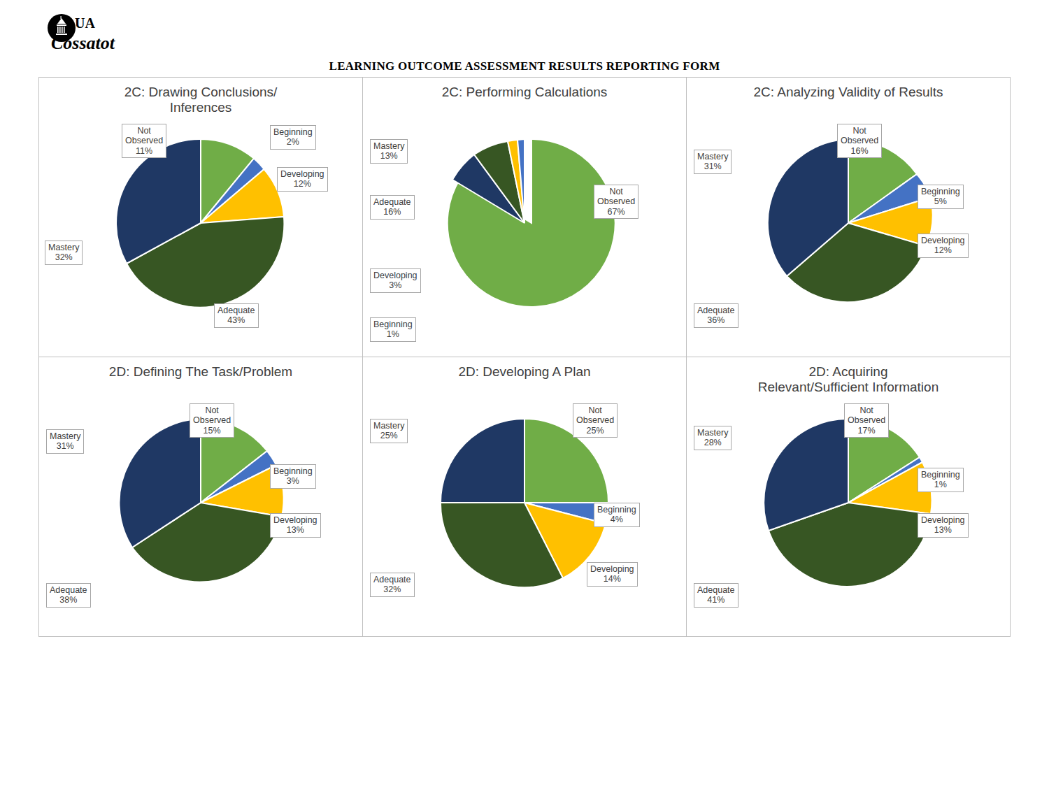UA Cossatot
LEARNING OUTCOME ASSESSMENT RESULTS REPORTING FORM
2C: Drawing Conclusions/
Inferences
Not
Observed
11%
Beginning
2%
Developing
12%
Mastery
32%
Adequate
43%
2C: Performing Calculations
Mastery
13%
Adequate
16%
Developing
3%
Beginning
1%
Not
Observed
67%
2C: Analyzing Validity of Results
Not
Observed
16%
Mastery
31%
Beginning
5%
Developing
12%
Adequate
36%
2D: Defining The Task/Problem
Not
Observed
15%
Mastery
31%
Beginning
3%
Developing
13%
Adequate
38%
2D: Developing A Plan
Mastery
25%
Not
Observed
25%
Beginning
4%
Developing
14%
Adequate
32%
2D: Acquiring
Relevant/Sufficient Information
Not
Observed
17%
Mastery
28%
Beginning
1%
Developing
13%
Adequate
41%